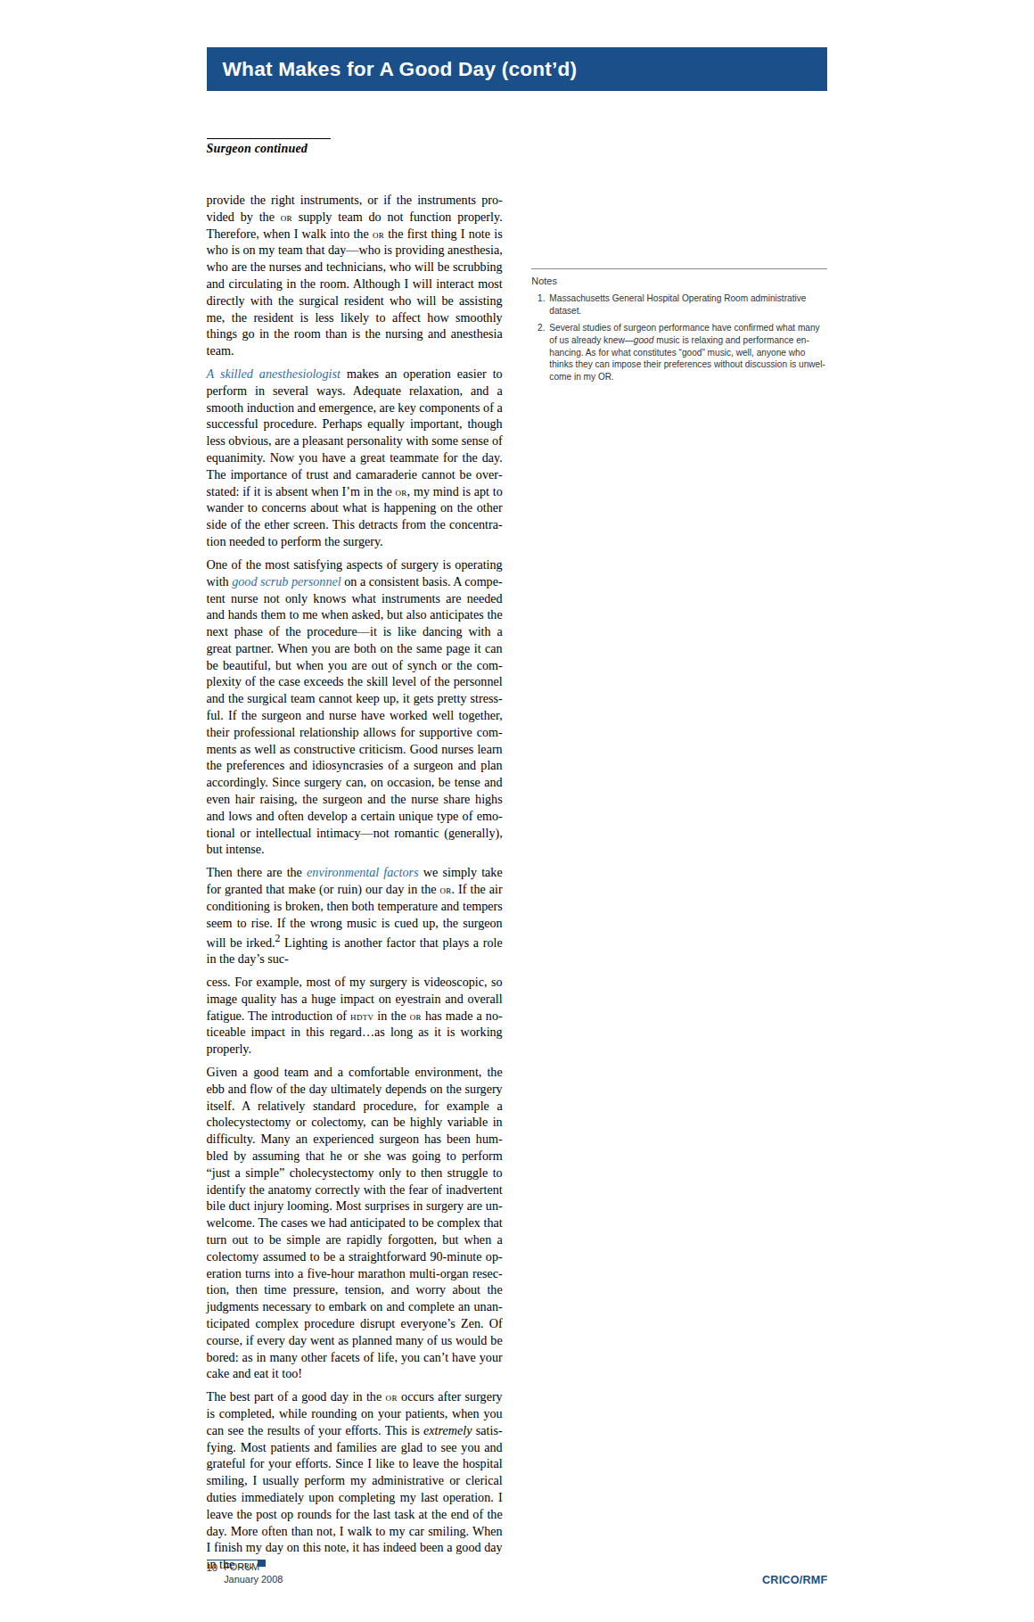What Makes for A Good Day (cont’d)
Surgeon continued
provide the right instruments, or if the instruments provided by the or supply team do not function properly. Therefore, when I walk into the or the first thing I note is who is on my team that day—who is providing anesthesia, who are the nurses and technicians, who will be scrubbing and circulating in the room. Although I will interact most directly with the surgical resident who will be assisting me, the resident is less likely to affect how smoothly things go in the room than is the nursing and anesthesia team.
A skilled anesthesiologist makes an operation easier to perform in several ways. Adequate relaxation, and a smooth induction and emergence, are key components of a successful procedure. Perhaps equally important, though less obvious, are a pleasant personality with some sense of equanimity. Now you have a great teammate for the day. The importance of trust and camaraderie cannot be overstated: if it is absent when I’m in the or, my mind is apt to wander to concerns about what is happening on the other side of the ether screen. This detracts from the concentration needed to perform the surgery.
One of the most satisfying aspects of surgery is operating with good scrub personnel on a consistent basis. A competent nurse not only knows what instruments are needed and hands them to me when asked, but also anticipates the next phase of the procedure—it is like dancing with a great partner. When you are both on the same page it can be beautiful, but when you are out of synch or the complexity of the case exceeds the skill level of the personnel and the surgical team cannot keep up, it gets pretty stressful. If the surgeon and nurse have worked well together, their professional relationship allows for supportive comments as well as constructive criticism. Good nurses learn the preferences and idiosyncrasies of a surgeon and plan accordingly. Since surgery can, on occasion, be tense and even hair raising, the surgeon and the nurse share highs and lows and often develop a certain unique type of emotional or intellectual intimacy—not romantic (generally), but intense.
Then there are the environmental factors we simply take for granted that make (or ruin) our day in the or. If the air conditioning is broken, then both temperature and tempers seem to rise. If the wrong music is cued up, the surgeon will be irked.2 Lighting is another factor that plays a role in the day’s suc-
cess. For example, most of my surgery is videoscopic, so image quality has a huge impact on eyestrain and overall fatigue. The introduction of hdtv in the or has made a noticeable impact in this regard…as long as it is working properly.
Given a good team and a comfortable environment, the ebb and flow of the day ultimately depends on the surgery itself. A relatively standard procedure, for example a cholecystectomy or colectomy, can be highly variable in difficulty. Many an experienced surgeon has been humbled by assuming that he or she was going to perform “just a simple” cholecystectomy only to then struggle to identify the anatomy correctly with the fear of inadvertent bile duct injury looming. Most surprises in surgery are unwelcome. The cases we had anticipated to be complex that turn out to be simple are rapidly forgotten, but when a colectomy assumed to be a straightforward 90-minute operation turns into a five-hour marathon multi-organ resection, then time pressure, tension, and worry about the judgments necessary to embark on and complete an unanticipated complex procedure disrupt everyone’s Zen. Of course, if every day went as planned many of us would be bored: as in many other facets of life, you can’t have your cake and eat it too!
The best part of a good day in the or occurs after surgery is completed, while rounding on your patients, when you can see the results of your efforts. This is extremely satisfying. Most patients and families are glad to see you and grateful for your efforts. Since I like to leave the hospital smiling, I usually perform my administrative or clerical duties immediately upon completing my last operation. I leave the post op rounds for the last task at the end of the day. More often than not, I walk to my car smiling. When I finish my day on this note, it has indeed been a good day in the or.
Notes
Massachusetts General Hospital Operating Room administrative dataset.
Several studies of surgeon performance have confirmed what many of us already knew—good music is relaxing and performance enhancing. As for what constitutes “good” music, well, anyone who thinks they can impose their preferences without discussion is unwelcome in my OR.
10
FORUM
January 2008
CRICO/RMF